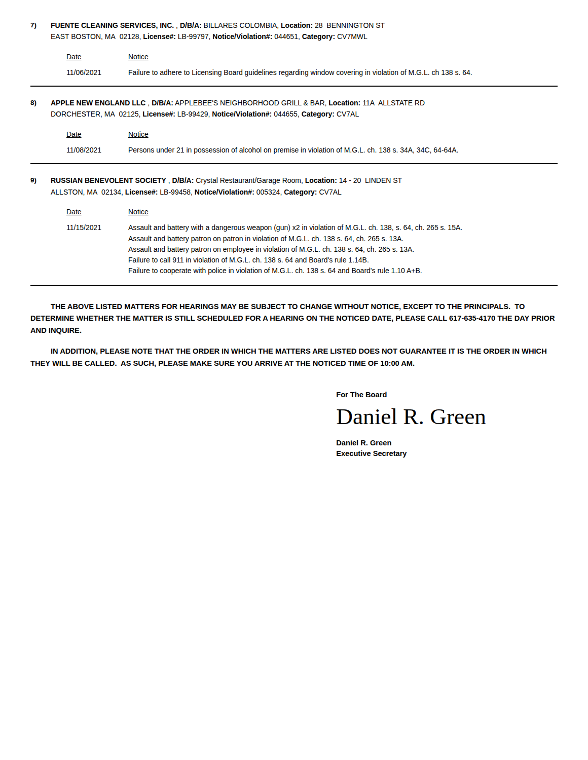7)
FUENTE CLEANING SERVICES, INC. , D/B/A: BILLARES COLOMBIA, Location: 28 BENNINGTON ST
EAST BOSTON, MA 02128, License#: LB-99797, Notice/Violation#: 044651, Category: CV7MWL
| Date | Notice |
| --- | --- |
| 11/06/2021 | Failure to adhere to Licensing Board guidelines regarding window covering in violation of M.G.L. ch 138 s. 64. |
8)
APPLE NEW ENGLAND LLC , D/B/A: APPLEBEE'S NEIGHBORHOOD GRILL & BAR, Location: 11A ALLSTATE RD
DORCHESTER, MA 02125, License#: LB-99429, Notice/Violation#: 044655, Category: CV7AL
| Date | Notice |
| --- | --- |
| 11/08/2021 | Persons under 21 in possession of alcohol on premise in violation of M.G.L. ch. 138 s. 34A, 34C, 64-64A. |
9)
RUSSIAN BENEVOLENT SOCIETY , D/B/A: Crystal Restaurant/Garage Room, Location: 14 - 20 LINDEN ST
ALLSTON, MA 02134, License#: LB-99458, Notice/Violation#: 005324, Category: CV7AL
| Date | Notice |
| --- | --- |
| 11/15/2021 | Assault and battery with a dangerous weapon (gun) x2 in violation of M.G.L. ch. 138, s. 64, ch. 265 s. 15A. Assault and battery patron on patron in violation of M.G.L. ch. 138 s. 64, ch. 265 s. 13A. Assault and battery patron on employee in violation of M.G.L. ch. 138 s. 64, ch. 265 s. 13A. Failure to call 911 in violation of M.G.L. ch. 138 s. 64 and Board's rule 1.14B. Failure to cooperate with police in violation of M.G.L. ch. 138 s. 64 and Board's rule 1.10 A+B. |
THE ABOVE LISTED MATTERS FOR HEARINGS MAY BE SUBJECT TO CHANGE WITHOUT NOTICE, EXCEPT TO THE PRINCIPALS. TO DETERMINE WHETHER THE MATTER IS STILL SCHEDULED FOR A HEARING ON THE NOTICED DATE, PLEASE CALL 617-635-4170 THE DAY PRIOR AND INQUIRE.
IN ADDITION, PLEASE NOTE THAT THE ORDER IN WHICH THE MATTERS ARE LISTED DOES NOT GUARANTEE IT IS THE ORDER IN WHICH THEY WILL BE CALLED. AS SUCH, PLEASE MAKE SURE YOU ARRIVE AT THE NOTICED TIME OF 10:00 AM.
For The Board
Daniel R. Green
Daniel R. Green
Executive Secretary